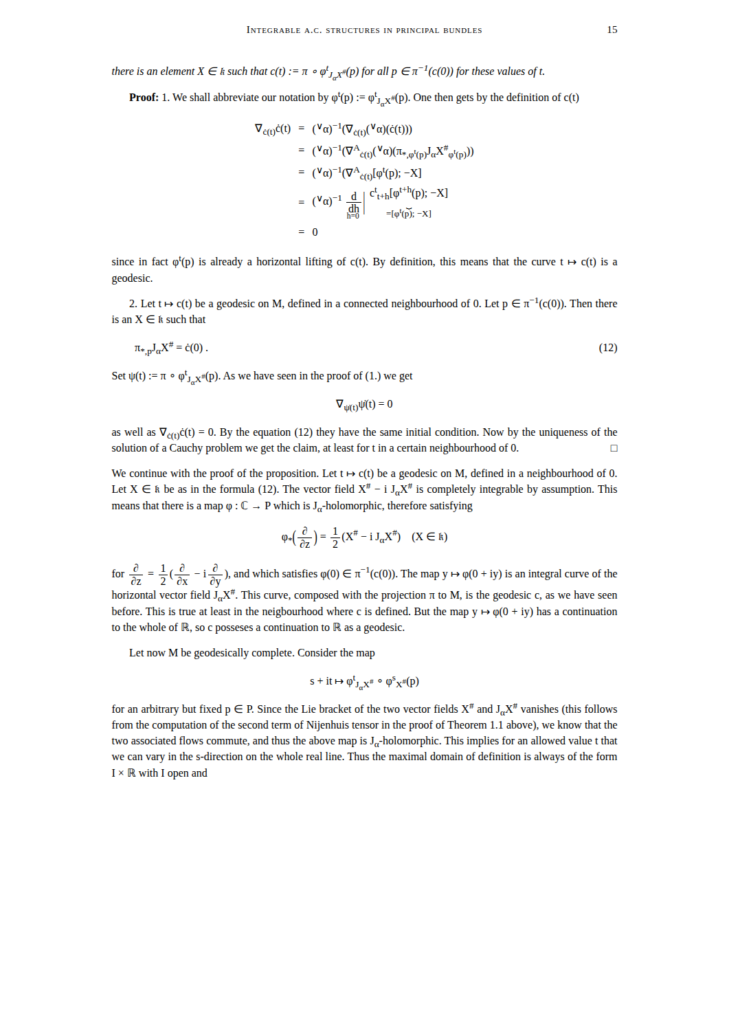Integrable a.c. structures in principal bundles 15
there is an element X ∈ 𝔨 such that c(t) := π ∘ φtJαX#(p) for all p ∈ π−1(c(0)) for these values of t.
Proof: 1. We shall abbreviate our notation by φt(p) := φtJαX#(p). One then gets by the definition of c(t)
| ∇ ċ(t) ċ(t) | = | ( ∨ α) −1 (∇ ċ(t) ( ∨ α)(ċ(t))) |
| | = | ( ∨ α) −1 (∇ A ċ(t) ( ∨ α)(π *,φ t (p) J α X # φ t (p) )) |
| | = | ( ∨ α) −1 (∇ A ċ(t) [φ t (p); −X] |
| | = | ( ∨ α) −1 d dh / h=0 c t t+h [φ t+h (p); −X] ⏟ =[φ t (p); −X] |
| | = | 0 |
since in fact φt(p) is already a horizontal lifting of c(t). By definition, this means that the curve t ↦ c(t) is a geodesic.
2. Let t ↦ c(t) be a geodesic on M, defined in a connected neighbourhood of 0. Let p ∈ π−1(c(0)). Then there is an X ∈ 𝔨 such that
π*,pJαX# = ċ(0) . (12)
Set ψ(t) := π ∘ φtJαX#(p). As we have seen in the proof of (1.) we get
∇ψ̇(t)ψ̇(t) = 0
as well as ∇ċ(t)ċ(t) = 0. By the equation (12) they have the same initial condition. Now by the uniqueness of the solution of a Cauchy problem we get the claim, at least for t in a certain neighbourhood of 0. □
We continue with the proof of the proposition. Let t ↦ c(t) be a geodesic on M, defined in a neighbourhood of 0. Let X ∈ 𝔨 be as in the formula (12). The vector field X# − i JαX# is completely integrable by assumption. This means that there is a map φ : ℂ → P which is Jα-holomorphic, therefore satisfying
φ*(∂∂z) = 12(X# − i JαX#) (X ∈ 𝔨)
for ∂∂z = 12(∂∂x − i∂∂y), and which satisfies φ(0) ∈ π−1(c(0)). The map y ↦ φ(0 + iy) is an integral curve of the horizontal vector field JαX#. This curve, composed with the projection π to M, is the geodesic c, as we have seen before. This is true at least in the neigbourhood where c is defined. But the map y ↦ φ(0 + iy) has a continuation to the whole of ℝ, so c posseses a continuation to ℝ as a geodesic.
Let now M be geodesically complete. Consider the map
s + it ↦ φtJαX# ∘ φsX#(p)
for an arbitrary but fixed p ∈ P. Since the Lie bracket of the two vector fields X# and JαX# vanishes (this follows from the computation of the second term of Nijenhuis tensor in the proof of Theorem 1.1 above), we know that the two associated flows commute, and thus the above map is Jα-holomorphic. This implies for an allowed value t that we can vary in the s-direction on the whole real line. Thus the maximal domain of definition is always of the form I × ℝ with I open and